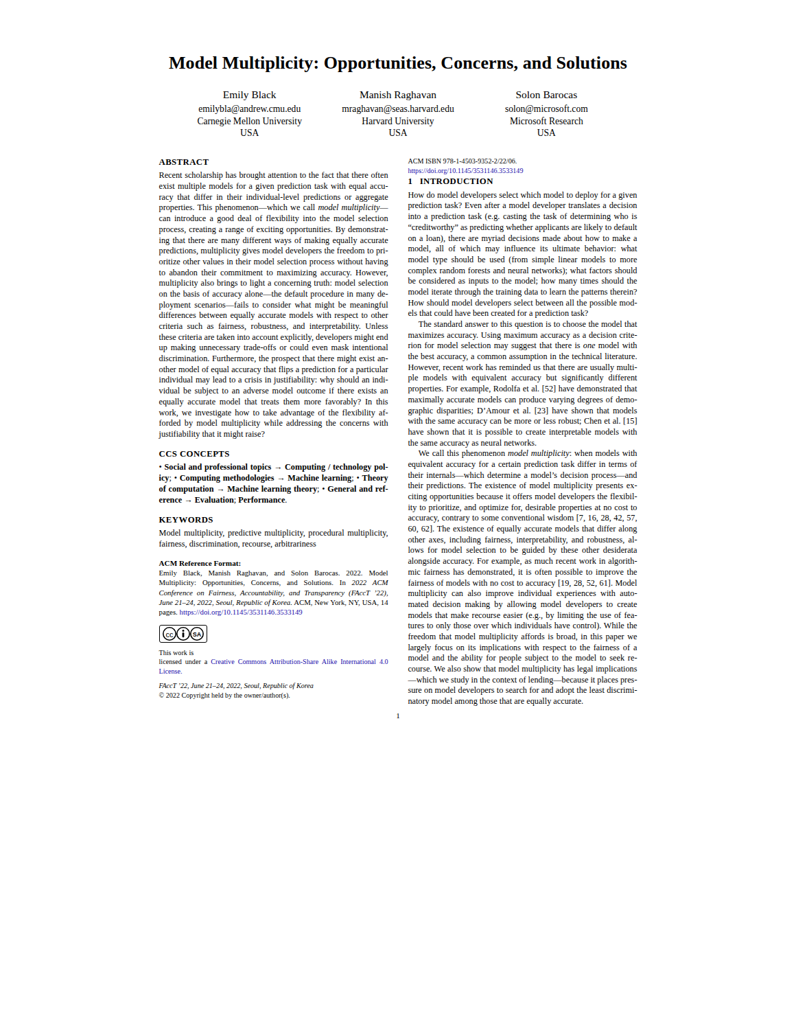Model Multiplicity: Opportunities, Concerns, and Solutions
Emily Black
emilybla@andrew.cmu.edu
Carnegie Mellon University
USA
Manish Raghavan
mraghavan@seas.harvard.edu
Harvard University
USA
Solon Barocas
solon@microsoft.com
Microsoft Research
USA
ABSTRACT
Recent scholarship has brought attention to the fact that there often exist multiple models for a given prediction task with equal accuracy that differ in their individual-level predictions or aggregate properties. This phenomenon—which we call model multiplicity—can introduce a good deal of flexibility into the model selection process, creating a range of exciting opportunities. By demonstrating that there are many different ways of making equally accurate predictions, multiplicity gives model developers the freedom to prioritize other values in their model selection process without having to abandon their commitment to maximizing accuracy. However, multiplicity also brings to light a concerning truth: model selection on the basis of accuracy alone—the default procedure in many deployment scenarios—fails to consider what might be meaningful differences between equally accurate models with respect to other criteria such as fairness, robustness, and interpretability. Unless these criteria are taken into account explicitly, developers might end up making unnecessary trade-offs or could even mask intentional discrimination. Furthermore, the prospect that there might exist another model of equal accuracy that flips a prediction for a particular individual may lead to a crisis in justifiability: why should an individual be subject to an adverse model outcome if there exists an equally accurate model that treats them more favorably? In this work, we investigate how to take advantage of the flexibility afforded by model multiplicity while addressing the concerns with justifiability that it might raise?
CCS CONCEPTS
• Social and professional topics → Computing / technology policy; • Computing methodologies → Machine learning; • Theory of computation → Machine learning theory; • General and reference → Evaluation; Performance.
KEYWORDS
Model multiplicity, predictive multiplicity, procedural multiplicity, fairness, discrimination, recourse, arbitrariness
ACM Reference Format:
Emily Black, Manish Raghavan, and Solon Barocas. 2022. Model Multiplicity: Opportunities, Concerns, and Solutions. In 2022 ACM Conference on Fairness, Accountability, and Transparency (FAccT ’22), June 21–24, 2022, Seoul, Republic of Korea. ACM, New York, NY, USA, 14 pages. https://doi.org/10.1145/3531146.3533149
cc SA
This work is
licensed under a Creative Commons Attribution-Share Alike International 4.0 License.
FAccT ’22, June 21–24, 2022, Seoul, Republic of Korea
© 2022 Copyright held by the owner/author(s).
ACM ISBN 978-1-4503-9352-2/22/06.
https://doi.org/10.1145/3531146.3533149
1 INTRODUCTION
How do model developers select which model to deploy for a given prediction task? Even after a model developer translates a decision into a prediction task (e.g. casting the task of determining who is “creditworthy” as predicting whether applicants are likely to default on a loan), there are myriad decisions made about how to make a model, all of which may influence its ultimate behavior: what model type should be used (from simple linear models to more complex random forests and neural networks); what factors should be considered as inputs to the model; how many times should the model iterate through the training data to learn the patterns therein? How should model developers select between all the possible models that could have been created for a prediction task?
The standard answer to this question is to choose the model that maximizes accuracy. Using maximum accuracy as a decision criterion for model selection may suggest that there is one model with the best accuracy, a common assumption in the technical literature. However, recent work has reminded us that there are usually multiple models with equivalent accuracy but significantly different properties. For example, Rodolfa et al. [52] have demonstrated that maximally accurate models can produce varying degrees of demographic disparities; D’Amour et al. [23] have shown that models with the same accuracy can be more or less robust; Chen et al. [15] have shown that it is possible to create interpretable models with the same accuracy as neural networks.
We call this phenomenon model multiplicity: when models with equivalent accuracy for a certain prediction task differ in terms of their internals—which determine a model’s decision process—and their predictions. The existence of model multiplicity presents exciting opportunities because it offers model developers the flexibility to prioritize, and optimize for, desirable properties at no cost to accuracy, contrary to some conventional wisdom [7, 16, 28, 42, 57, 60, 62]. The existence of equally accurate models that differ along other axes, including fairness, interpretability, and robustness, allows for model selection to be guided by these other desiderata alongside accuracy. For example, as much recent work in algorithmic fairness has demonstrated, it is often possible to improve the fairness of models with no cost to accuracy [19, 28, 52, 61]. Model multiplicity can also improve individual experiences with automated decision making by allowing model developers to create models that make recourse easier (e.g., by limiting the use of features to only those over which individuals have control). While the freedom that model multiplicity affords is broad, in this paper we largely focus on its implications with respect to the fairness of a model and the ability for people subject to the model to seek recourse. We also show that model multiplicity has legal implications—which we study in the context of lending—because it places pressure on model developers to search for and adopt the least discriminatory model among those that are equally accurate.
1